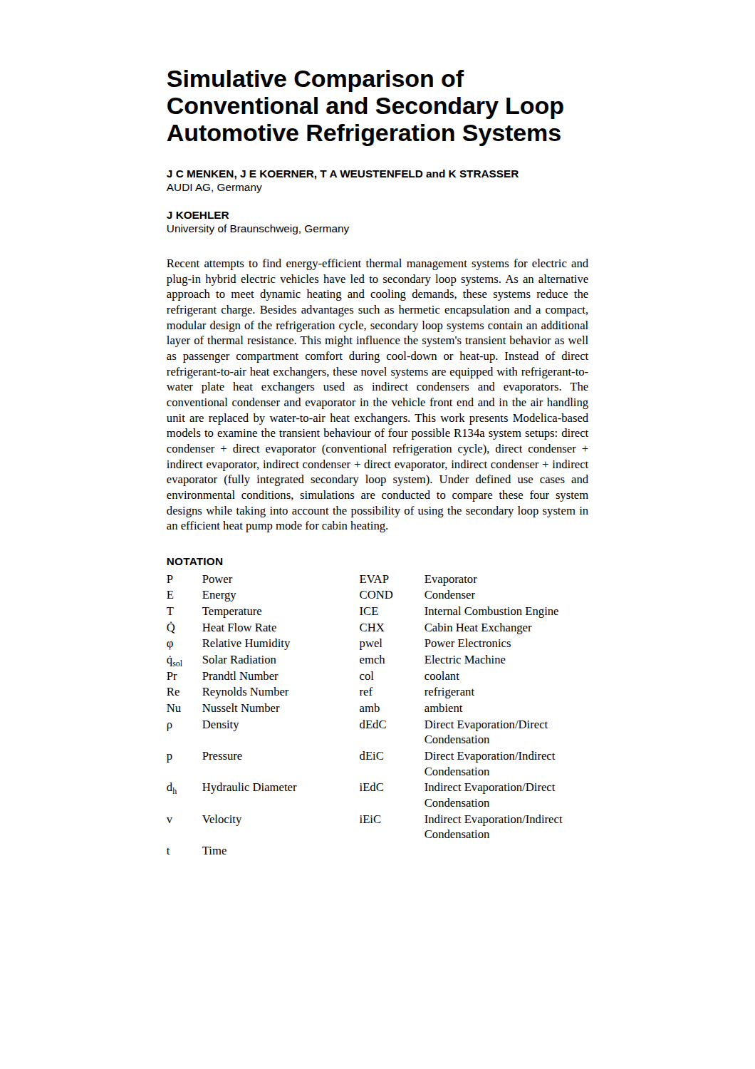Simulative Comparison of Conventional and Secondary Loop Automotive Refrigeration Systems
J C MENKEN, J E KOERNER, T A WEUSTENFELD and K STRASSER
AUDI AG, Germany
J KOEHLER
University of Braunschweig, Germany
Recent attempts to find energy-efficient thermal management systems for electric and plug-in hybrid electric vehicles have led to secondary loop systems. As an alternative approach to meet dynamic heating and cooling demands, these systems reduce the refrigerant charge. Besides advantages such as hermetic encapsulation and a compact, modular design of the refrigeration cycle, secondary loop systems contain an additional layer of thermal resistance. This might influence the system's transient behavior as well as passenger compartment comfort during cool-down or heat-up. Instead of direct refrigerant-to-air heat exchangers, these novel systems are equipped with refrigerant-to-water plate heat exchangers used as indirect condensers and evaporators. The conventional condenser and evaporator in the vehicle front end and in the air handling unit are replaced by water-to-air heat exchangers. This work presents Modelica-based models to examine the transient behaviour of four possible R134a system setups: direct condenser + direct evaporator (conventional refrigeration cycle), direct condenser + indirect evaporator, indirect condenser + direct evaporator, indirect condenser + indirect evaporator (fully integrated secondary loop system). Under defined use cases and environmental conditions, simulations are conducted to compare these four system designs while taking into account the possibility of using the secondary loop system in an efficient heat pump mode for cabin heating.
NOTATION
| P | Power | EVAP | Evaporator |
| E | Energy | COND | Condenser |
| T | Temperature | ICE | Internal Combustion Engine |
| Q̇ | Heat Flow Rate | CHX | Cabin Heat Exchanger |
| φ | Relative Humidity | pwel | Power Electronics |
| q̇ sol | Solar Radiation | emch | Electric Machine |
| Pr | Prandtl Number | col | coolant |
| Re | Reynolds Number | ref | refrigerant |
| Nu | Nusselt Number | amb | ambient |
| ρ | Density | dEdC | Direct Evaporation/Direct Condensation |
| p | Pressure | dEiC | Direct Evaporation/Indirect Condensation |
| d h | Hydraulic Diameter | iEdC | Indirect Evaporation/Direct Condensation |
| v | Velocity | iEiC | Indirect Evaporation/Indirect Condensation |
| t | Time | | |